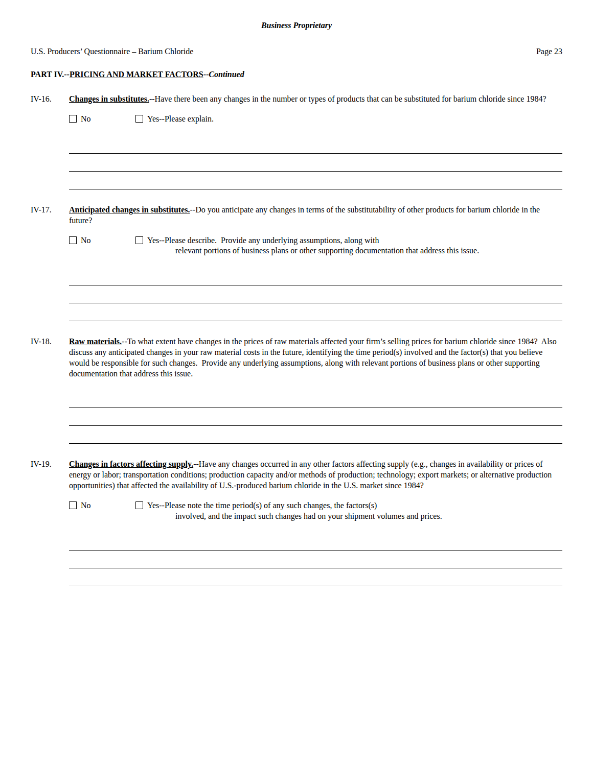Business Proprietary
U.S. Producers’ Questionnaire – Barium Chloride
Page 23
PART IV.--PRICING AND MARKET FACTORS--Continued
IV-16.
Changes in substitutes.--Have there been any changes in the number or types of products that can be substituted for barium chloride since 1984?
No
Yes--Please explain.
IV-17.
Anticipated changes in substitutes.--Do you anticipate any changes in terms of the substitutability of other products for barium chloride in the future?
No
Yes--Please describe. Provide any underlying assumptions, along with relevant portions of business plans or other supporting documentation that address this issue.
IV-18.
Raw materials.--To what extent have changes in the prices of raw materials affected your firm’s selling prices for barium chloride since 1984? Also discuss any anticipated changes in your raw material costs in the future, identifying the time period(s) involved and the factor(s) that you believe would be responsible for such changes. Provide any underlying assumptions, along with relevant portions of business plans or other supporting documentation that address this issue.
IV-19.
Changes in factors affecting supply.--Have any changes occurred in any other factors affecting supply (e.g., changes in availability or prices of energy or labor; transportation conditions; production capacity and/or methods of production; technology; export markets; or alternative production opportunities) that affected the availability of U.S.-produced barium chloride in the U.S. market since 1984?
No
Yes--Please note the time period(s) of any such changes, the factors(s) involved, and the impact such changes had on your shipment volumes and prices.